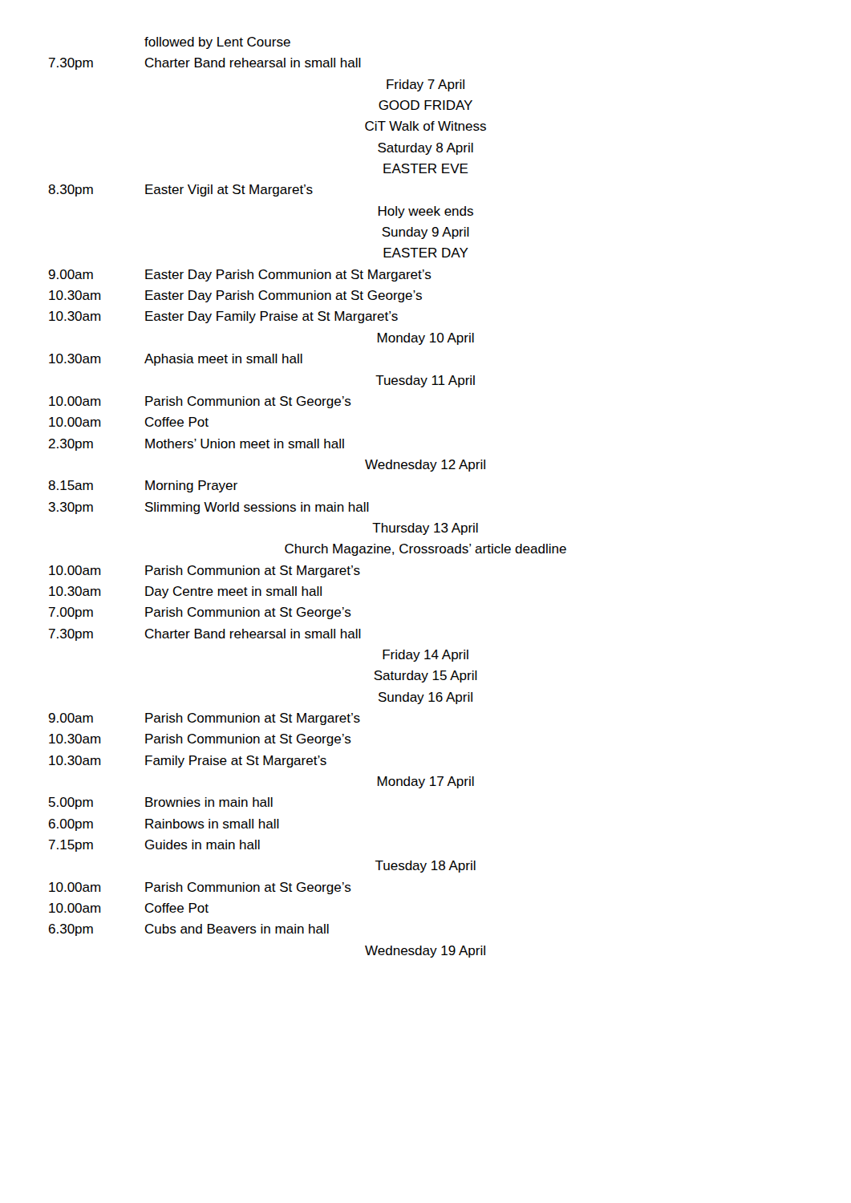| | followed by Lent Course |
| 7.30pm | Charter Band rehearsal in small hall |
| Friday 7 April |
| GOOD FRIDAY |
| CiT Walk of Witness |
| Saturday 8 April |
| EASTER EVE |
| 8.30pm | Easter Vigil at St Margaret’s |
| Holy week ends |
| Sunday 9 April |
| EASTER DAY |
| 9.00am | Easter Day Parish Communion at St Margaret’s |
| 10.30am | Easter Day Parish Communion at St George’s |
| 10.30am | Easter Day Family Praise at St Margaret’s |
| Monday 10 April |
| 10.30am | Aphasia meet in small hall |
| Tuesday 11 April |
| 10.00am | Parish Communion at St George’s |
| 10.00am | Coffee Pot |
| 2.30pm | Mothers’ Union meet in small hall |
| Wednesday 12 April |
| 8.15am | Morning Prayer |
| 3.30pm | Slimming World sessions in main hall |
| Thursday 13 April |
| Church Magazine, Crossroads’ article deadline |
| 10.00am | Parish Communion at St Margaret’s |
| 10.30am | Day Centre meet in small hall |
| 7.00pm | Parish Communion at St George’s |
| 7.30pm | Charter Band rehearsal in small hall |
| Friday 14 April |
| Saturday 15 April |
| Sunday 16 April |
| 9.00am | Parish Communion at St Margaret’s |
| 10.30am | Parish Communion at St George’s |
| 10.30am | Family Praise at St Margaret’s |
| Monday 17 April |
| 5.00pm | Brownies in main hall |
| 6.00pm | Rainbows in small hall |
| 7.15pm | Guides in main hall |
| Tuesday 18 April |
| 10.00am | Parish Communion at St George’s |
| 10.00am | Coffee Pot |
| 6.30pm | Cubs and Beavers in main hall |
| Wednesday 19 April |